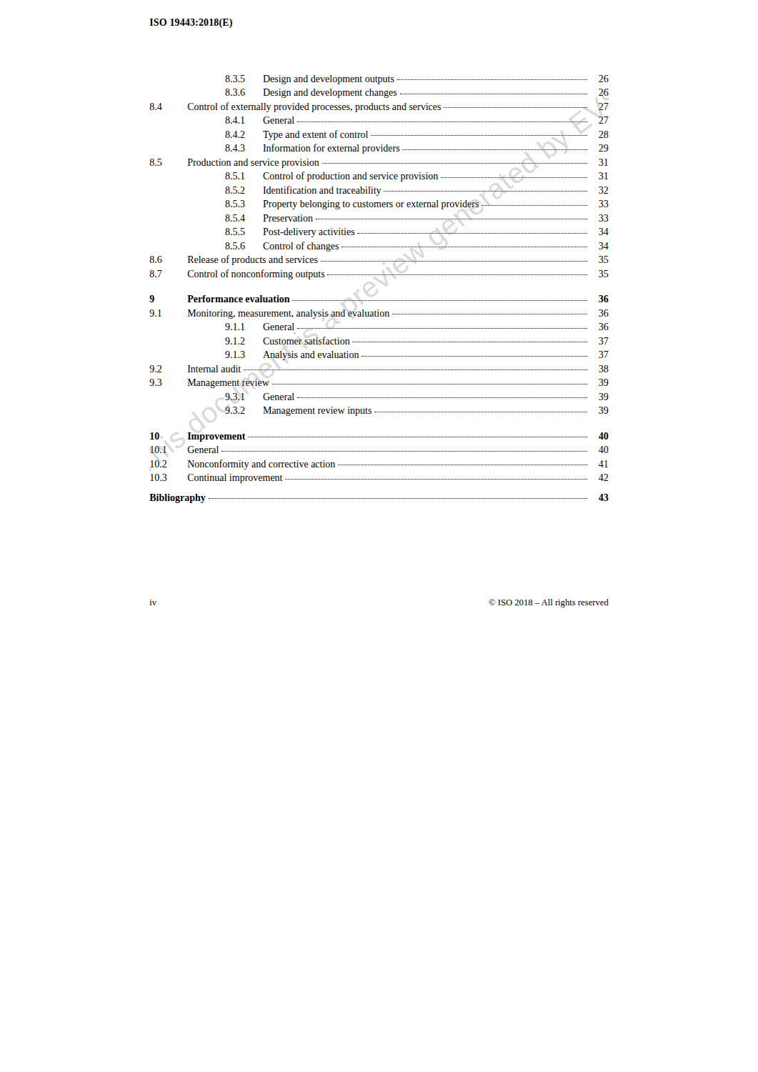ISO 19443:2018(E)
This document is a preview generated by EVS
8.3.5 Design and development outputs 26
8.3.6 Design and development changes 26
8.4 Control of externally provided processes, products and services 27
8.4.1 General 27
8.4.2 Type and extent of control 28
8.4.3 Information for external providers 29
8.5 Production and service provision 31
8.5.1 Control of production and service provision 31
8.5.2 Identification and traceability 32
8.5.3 Property belonging to customers or external providers 33
8.5.4 Preservation 33
8.5.5 Post-delivery activities 34
8.5.6 Control of changes 34
8.6 Release of products and services 35
8.7 Control of nonconforming outputs 35
9 Performance evaluation 36
9.1 Monitoring, measurement, analysis and evaluation 36
9.1.1 General 36
9.1.2 Customer satisfaction 37
9.1.3 Analysis and evaluation 37
9.2 Internal audit 38
9.3 Management review 39
9.3.1 General 39
9.3.2 Management review inputs 39
10 Improvement 40
10.1 General 40
10.2 Nonconformity and corrective action 41
10.3 Continual improvement 42
Bibliography 43
iv
© ISO 2018 – All rights reserved